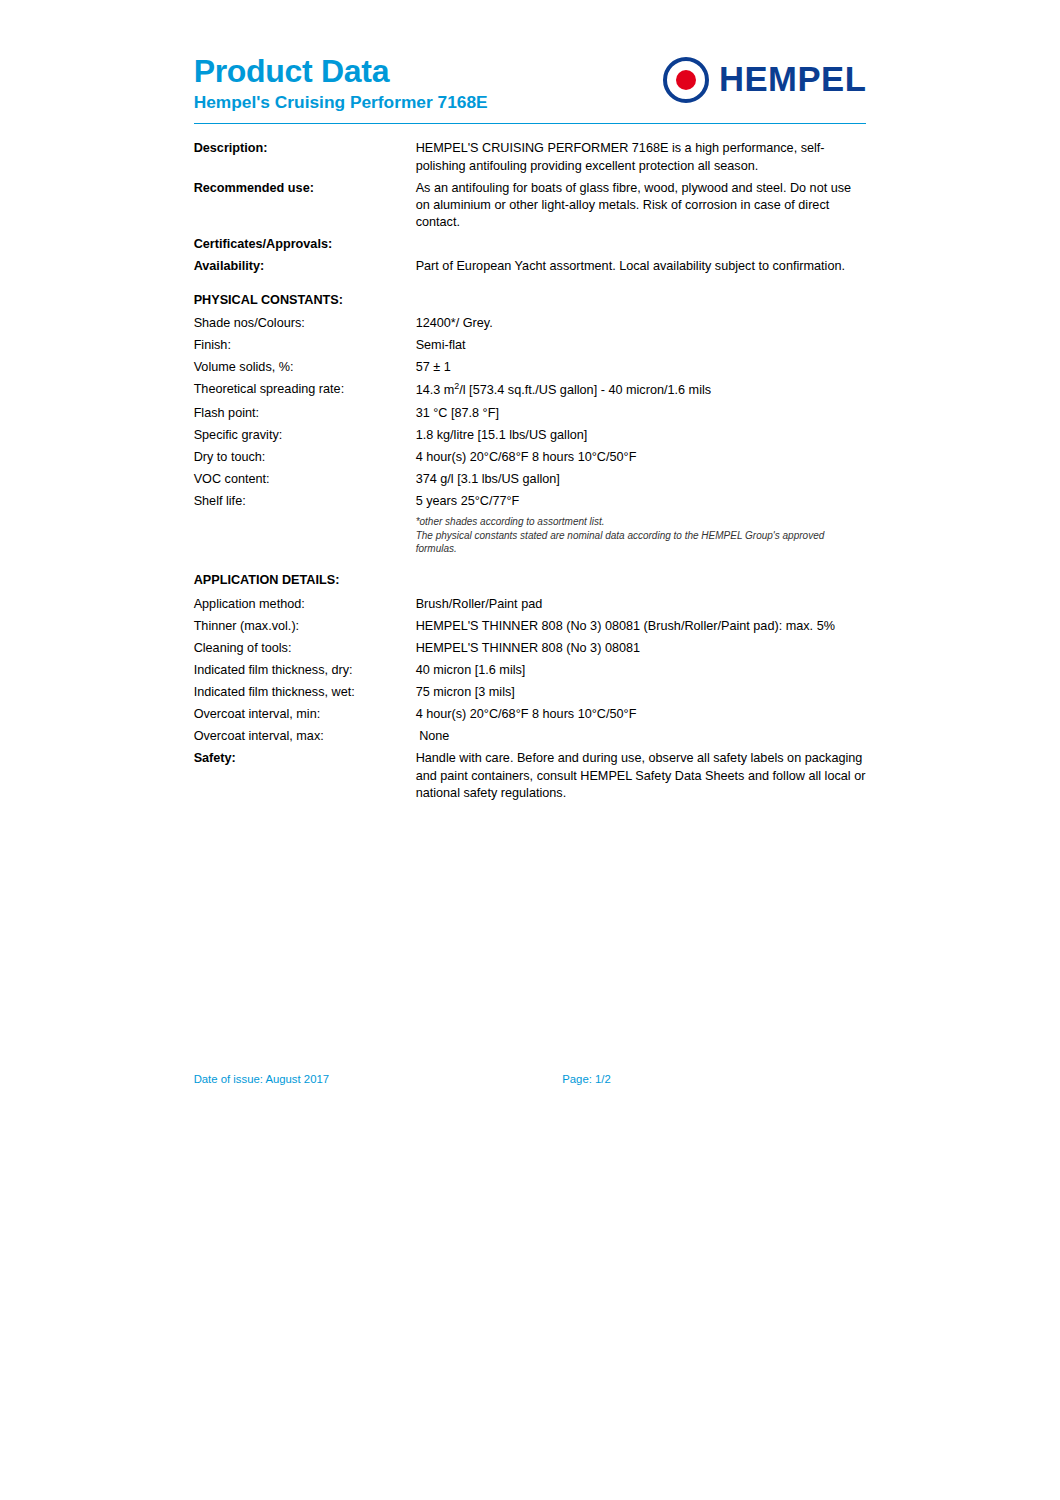Product Data
Hempel's Cruising Performer 7168E
HEMPEL
| Description: | HEMPEL'S CRUISING PERFORMER 7168E is a high performance, self-polishing antifouling providing excellent protection all season. |
| Recommended use: | As an antifouling for boats of glass fibre, wood, plywood and steel. Do not use on aluminium or other light-alloy metals. Risk of corrosion in case of direct contact. |
| Certificates/Approvals: | |
| Availability: | Part of European Yacht assortment. Local availability subject to confirmation. |
| PHYSICAL CONSTANTS: |
| Shade nos/Colours: | 12400*/ Grey. |
| Finish: | Semi-flat |
| Volume solids, %: | 57 ± 1 |
| Theoretical spreading rate: | 14.3 m 2 /l [573.4 sq.ft./US gallon] - 40 micron/1.6 mils |
| Flash point: | 31 °C [87.8 °F] |
| Specific gravity: | 1.8 kg/litre [15.1 lbs/US gallon] |
| Dry to touch: | 4 hour(s) 20°C/68°F 8 hours 10°C/50°F |
| VOC content: | 374 g/l [3.1 lbs/US gallon] |
| Shelf life: | 5 years 25°C/77°F |
| | *other shades according to assortment list. The physical constants stated are nominal data according to the HEMPEL Group's approved formulas. |
| APPLICATION DETAILS: |
| Application method: | Brush/Roller/Paint pad |
| Thinner (max.vol.): | HEMPEL'S THINNER 808 (No 3) 08081 (Brush/Roller/Paint pad): max. 5% |
| Cleaning of tools: | HEMPEL'S THINNER 808 (No 3) 08081 |
| Indicated film thickness, dry: | 40 micron [1.6 mils] |
| Indicated film thickness, wet: | 75 micron [3 mils] |
| Overcoat interval, min: | 4 hour(s) 20°C/68°F 8 hours 10°C/50°F |
| Overcoat interval, max: | None |
| Safety: | Handle with care. Before and during use, observe all safety labels on packaging and paint containers, consult HEMPEL Safety Data Sheets and follow all local or national safety regulations. |
Date of issue: August 2017
Page: 1/2